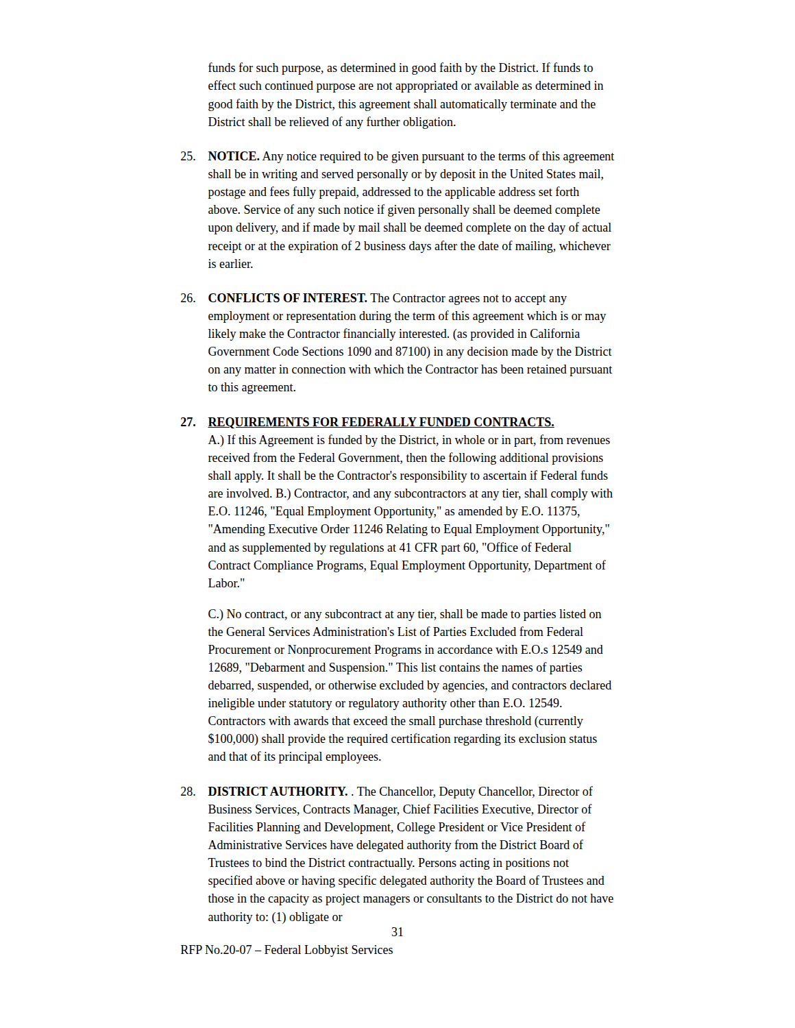funds for such purpose, as determined in good faith by the District. If funds to effect such continued purpose are not appropriated or available as determined in good faith by the District, this agreement shall automatically terminate and the District shall be relieved of any further obligation.
25.
NOTICE. Any notice required to be given pursuant to the terms of this agreement shall be in writing and served personally or by deposit in the United States mail, postage and fees fully prepaid, addressed to the applicable address set forth above. Service of any such notice if given personally shall be deemed complete upon delivery, and if made by mail shall be deemed complete on the day of actual receipt or at the expiration of 2 business days after the date of mailing, whichever is earlier.
26.
CONFLICTS OF INTEREST. The Contractor agrees not to accept any employment or representation during the term of this agreement which is or may likely make the Contractor financially interested. (as provided in California Government Code Sections 1090 and 87100) in any decision made by the District on any matter in connection with which the Contractor has been retained pursuant to this agreement.
27.
REQUIREMENTS FOR FEDERALLY FUNDED CONTRACTS.
A.) If this Agreement is funded by the District, in whole or in part, from revenues received from the Federal Government, then the following additional provisions shall apply. It shall be the Contractor's responsibility to ascertain if Federal funds are involved. B.) Contractor, and any subcontractors at any tier, shall comply with E.O. 11246, "Equal Employment Opportunity," as amended by E.O. 11375, "Amending Executive Order 11246 Relating to Equal Employment Opportunity," and as supplemented by regulations at 41 CFR part 60, "Office of Federal Contract Compliance Programs, Equal Employment Opportunity, Department of Labor."
C.) No contract, or any subcontract at any tier, shall be made to parties listed on the General Services Administration's List of Parties Excluded from Federal Procurement or Nonprocurement Programs in accordance with E.O.s 12549 and 12689, "Debarment and Suspension." This list contains the names of parties debarred, suspended, or otherwise excluded by agencies, and contractors declared ineligible under statutory or regulatory authority other than E.O. 12549. Contractors with awards that exceed the small purchase threshold (currently $100,000) shall provide the required certification regarding its exclusion status and that of its principal employees.
28.
DISTRICT AUTHORITY. . The Chancellor, Deputy Chancellor, Director of Business Services, Contracts Manager, Chief Facilities Executive, Director of Facilities Planning and Development, College President or Vice President of Administrative Services have delegated authority from the District Board of Trustees to bind the District contractually. Persons acting in positions not specified above or having specific delegated authority the Board of Trustees and those in the capacity as project managers or consultants to the District do not have authority to: (1) obligate or
31
RFP No.20-07 – Federal Lobbyist Services